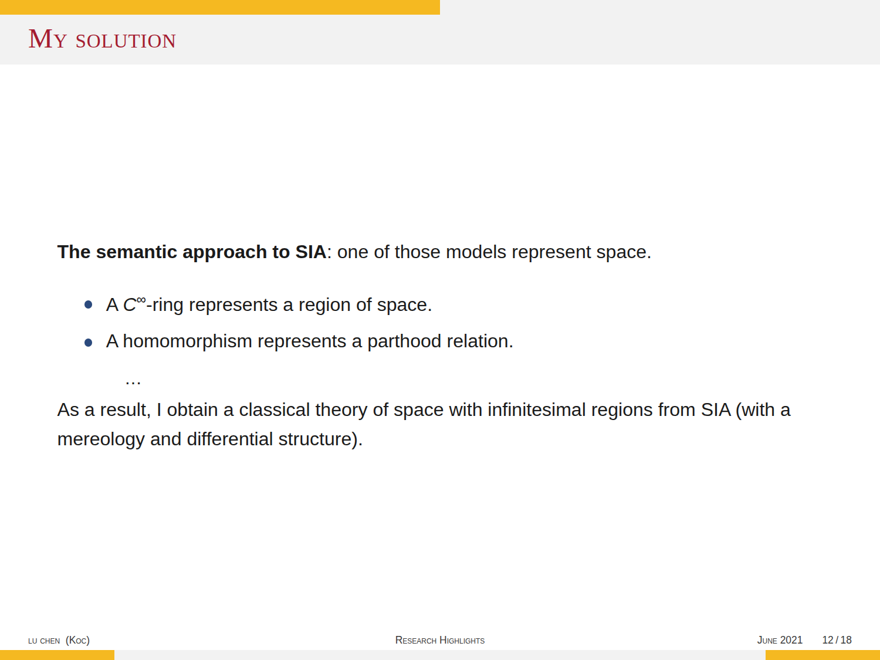My solution
The semantic approach to SIA: one of those models represent space.
A C∞-ring represents a region of space.
A homomorphism represents a parthood relation.
…
As a result, I obtain a classical theory of space with infinitesimal regions from SIA (with a mereology and differential structure).
lu chen (Koc)
Research Highlights
June 202112 / 18